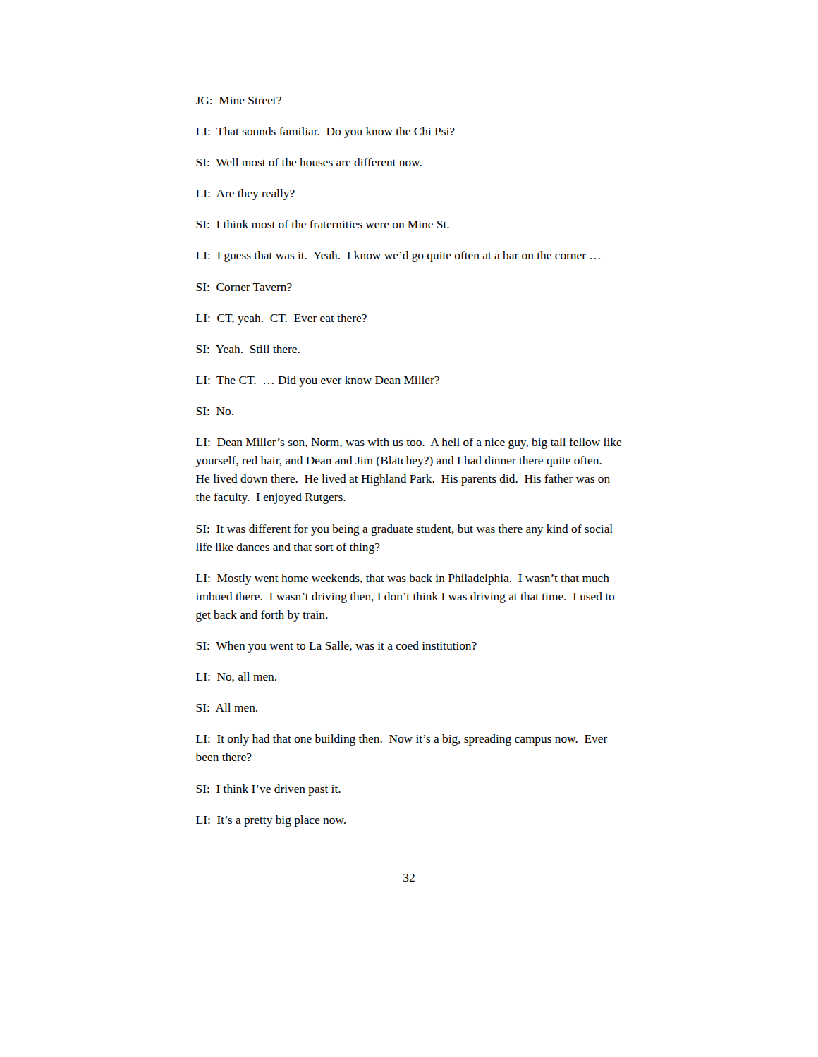JG: Mine Street?
LI: That sounds familiar. Do you know the Chi Psi?
SI: Well most of the houses are different now.
LI: Are they really?
SI: I think most of the fraternities were on Mine St.
LI: I guess that was it. Yeah. I know we’d go quite often at a bar on the corner …
SI: Corner Tavern?
LI: CT, yeah. CT. Ever eat there?
SI: Yeah. Still there.
LI: The CT. … Did you ever know Dean Miller?
SI: No.
LI: Dean Miller’s son, Norm, was with us too. A hell of a nice guy, big tall fellow like yourself, red hair, and Dean and Jim (Blatchey?) and I had dinner there quite often. He lived down there. He lived at Highland Park. His parents did. His father was on the faculty. I enjoyed Rutgers.
SI: It was different for you being a graduate student, but was there any kind of social life like dances and that sort of thing?
LI: Mostly went home weekends, that was back in Philadelphia. I wasn’t that much imbued there. I wasn’t driving then, I don’t think I was driving at that time. I used to get back and forth by train.
SI: When you went to La Salle, was it a coed institution?
LI: No, all men.
SI: All men.
LI: It only had that one building then. Now it’s a big, spreading campus now. Ever been there?
SI: I think I’ve driven past it.
LI: It’s a pretty big place now.
32